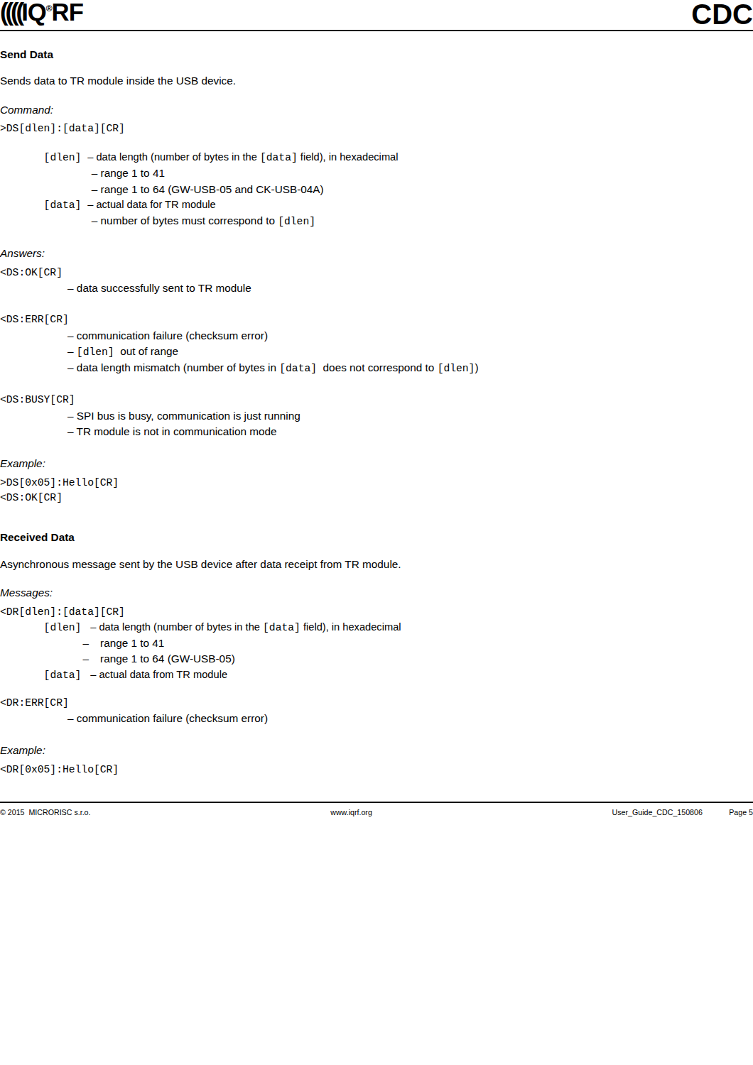((((IQ®RF
CDC
Send Data
Sends data to TR module inside the USB device.
Command:
>DS[dlen]:[data][CR]
[dlen] – data length (number of bytes in the [data] field), in hexadecimal
range 1 to 41
range 1 to 64 (GW-USB-05 and CK-USB-04A)
[data] – actual data for TR module
number of bytes must correspond to [dlen]
Answers:
<DS:OK[CR]
data successfully sent to TR module
<DS:ERR[CR]
communication failure (checksum error)
[dlen] out of range
data length mismatch (number of bytes in [data] does not correspond to [dlen])
<DS:BUSY[CR]
SPI bus is busy, communication is just running
TR module is not in communication mode
Example:
>DS[0x05]:Hello[CR]
<DS:OK[CR]
Received Data
Asynchronous message sent by the USB device after data receipt from TR module.
Messages:
<DR[dlen]:[data][CR]
[dlen] – data length (number of bytes in the [data] field), in hexadecimal
range 1 to 41
range 1 to 64 (GW-USB-05)
[data] – actual data from TR module
<DR:ERR[CR]
communication failure (checksum error)
Example:
<DR[0x05]:Hello[CR]
© 2015 MICRORISC s.r.o.
www.iqrf.org
User_Guide_CDC_150806Page 5